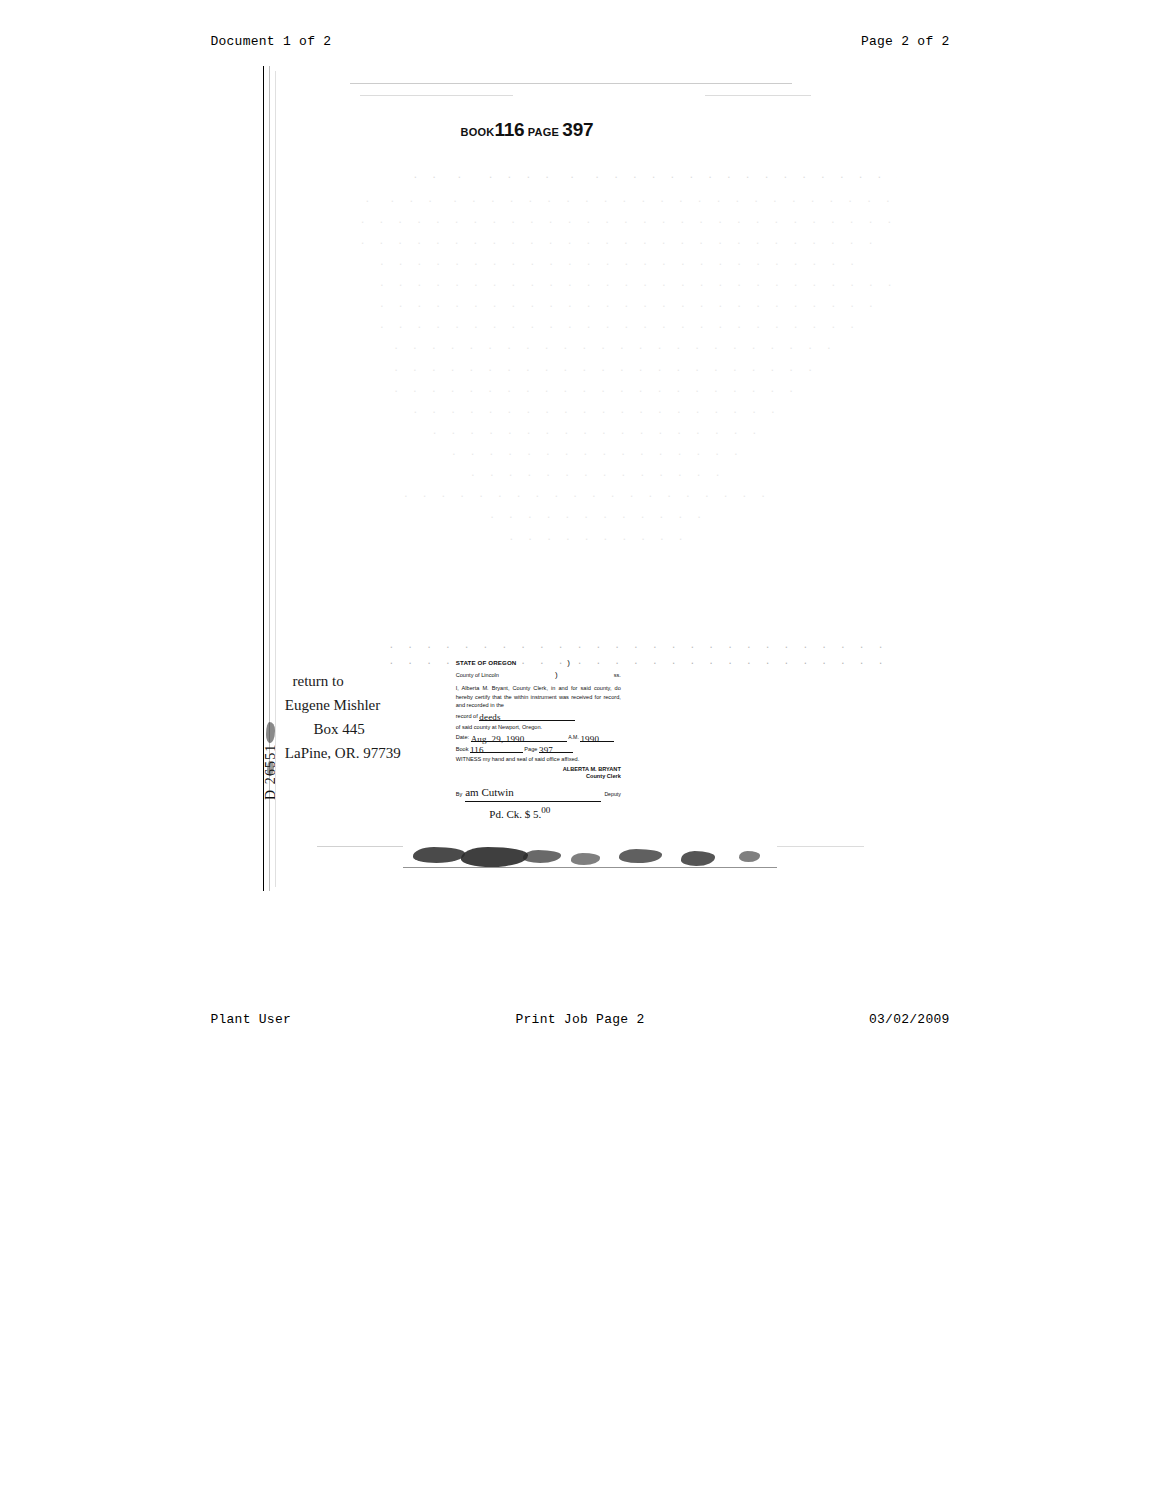Document 1 of 2
Page 2 of 2
BOOK116 PAGE 397
. . . . . . . . . . . . . . . . . . . . . . . . . .
. . . . . . . . . . . . . . . . . . . . . . . . . . . . . . .
. . . . . . . . . . . . . . . . . . . . . . . . . . . . . . . .
. . . . . . . . . . . . . . . . . . . . . . . . . . . .
. . . . . . . . . . . . . . . . . . . . . . . . . .
. . . . . . . . . . . . . . . . . . . . . . . . . . . .
. . . . . . . . . . . . . . . . . . . . . . . . . . .
. . . . . . . . . . . . . . . . . . . . . . . . . .
. . . . . . . . . . . . . . . . . . . . . . . .
. . . . . . . . . . . . . . . . . . . . . . .
. . . . . . . . . . . . . . . . . . . . . .
. . . . . . . . . . . . . . . . . . . .
. . . . . . . . . . . . . . . . . .
. . . . . . . . . . . . . . . .
. . . . . . . . . . . . . .
. . . . . . . . . . . . . . . . . . . .
. . . . . . . . . . . .
. . . . . . . . . .
. . . . . . . . . . . . . . . . . . . . . . . . . . . . . .
. . . . . . . . . . . . . . . . . . . . . . . . . . . . . . .
return to
Eugene Mishler
Box 445
LaPine, OR. 97739
D 26551
STATE OF OREGON
)
County of Lincoln
)
ss.
I, Alberta M. Bryant, County Clerk, in and for said county, do hereby certify that the within instrument was received for record, and recorded in the
record of deeds
of said county at Newport, Oregon.
Date: Aug. 29, 1990 A.M. 1990
Book 116 Page 397
WITNESS my hand and seal of said office affixed.
ALBERTA M. BRYANT
County Clerk
By am Cutwin Deputy
Pd. Ck. $ 5.00
Plant User
Print Job Page 2
03/02/2009